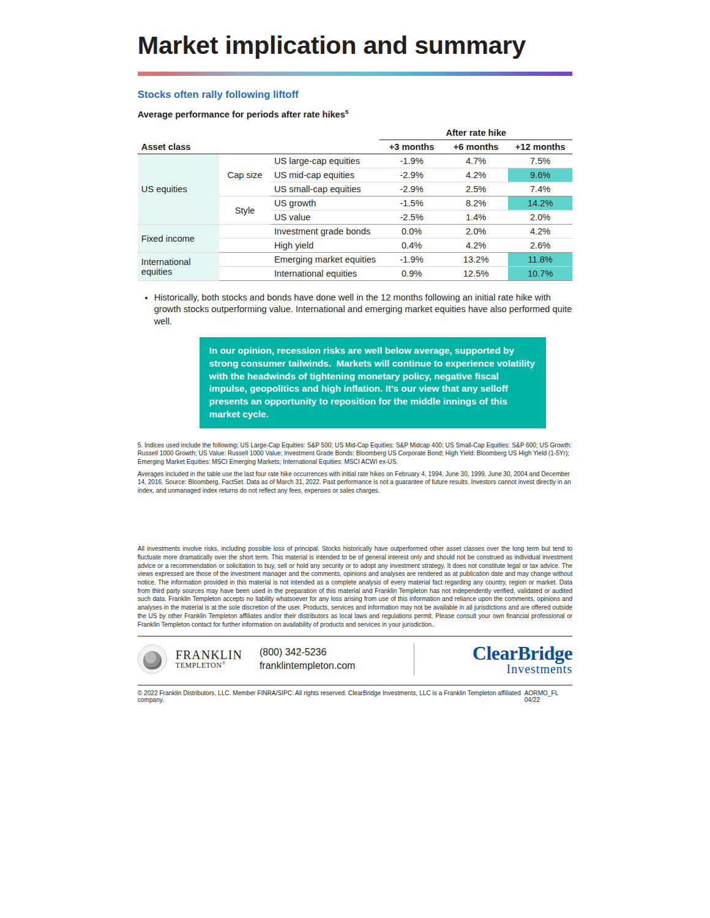Market implication and summary
Stocks often rally following liftoff
Average performance for periods after rate hikes5
| | | | After rate hike |
| Asset class | +3 months | +6 months | +12 months |
| US equities | Cap size | US large-cap equities | -1.9% | 4.7% | 7.5% |
| US mid-cap equities | -2.9% | 4.2% | 9.6% |
| US small-cap equities | -2.9% | 2.5% | 7.4% |
| Style | US growth | -1.5% | 8.2% | 14.2% |
| US value | -2.5% | 1.4% | 2.0% |
| Fixed income | | Investment grade bonds | 0.0% | 2.0% | 4.2% |
| | High yield | 0.4% | 4.2% | 2.6% |
| International equities | | Emerging market equities | -1.9% | 13.2% | 11.8% |
| | International equities | 0.9% | 12.5% | 10.7% |
Historically, both stocks and bonds have done well in the 12 months following an initial rate hike with growth stocks outperforming value. International and emerging market equities have also performed quite well.
In our opinion, recession risks are well below average, supported by strong consumer tailwinds. Markets will continue to experience volatility with the headwinds of tightening monetary policy, negative fiscal impulse, geopolitics and high inflation. It’s our view that any selloff presents an opportunity to reposition for the middle innings of this market cycle.
5. Indices used include the following: US Large-Cap Equities: S&P 500; US Mid-Cap Equities: S&P Midcap 400; US Small-Cap Equities: S&P 600; US Growth: Russell 1000 Growth; US Value: Russell 1000 Value; Investment Grade Bonds: Bloomberg US Corporate Bond; High Yield: Bloomberg US High Yield (1-5Yr); Emerging Market Equities: MSCI Emerging Markets; International Equities: MSCI ACWI ex-US.
Averages included in the table use the last four rate hike occurrences with initial rate hikes on February 4, 1994, June 30, 1999, June 30, 2004 and December 14, 2016. Source: Bloomberg, FactSet. Data as of March 31, 2022. Past performance is not a guarantee of future results. Investors cannot invest directly in an index, and unmanaged index returns do not reflect any fees, expenses or sales charges.
All investments involve risks, including possible loss of principal. Stocks historically have outperformed other asset classes over the long term but tend to fluctuate more dramatically over the short term. This material is intended to be of general interest only and should not be construed as individual investment advice or a recommendation or solicitation to buy, sell or hold any security or to adopt any investment strategy. It does not constitute legal or tax advice. The views expressed are those of the investment manager and the comments, opinions and analyses are rendered as at publication date and may change without notice. The information provided in this material is not intended as a complete analysis of every material fact regarding any country, region or market. Data from third party sources may have been used in the preparation of this material and Franklin Templeton has not independently verified, validated or audited such data. Franklin Templeton accepts no liability whatsoever for any loss arising from use of this information and reliance upon the comments, opinions and analyses in the material is at the sole discretion of the user. Products, services and information may not be available in all jurisdictions and are offered outside the US by other Franklin Templeton affiliates and/or their distributors as local laws and regulations permit. Please consult your own financial professional or Franklin Templeton contact for further information on availability of products and services in your jurisdiction..
FRANKLINTEMPLETON®
(800) 342-5236
franklintempleton.com
ClearBridge
Investments
© 2022 Franklin Distributors, LLC. Member FINRA/SIPC. All rights reserved. ClearBridge Investments, LLC is a Franklin Templeton affiliated company.
AORMO_FL 04/22